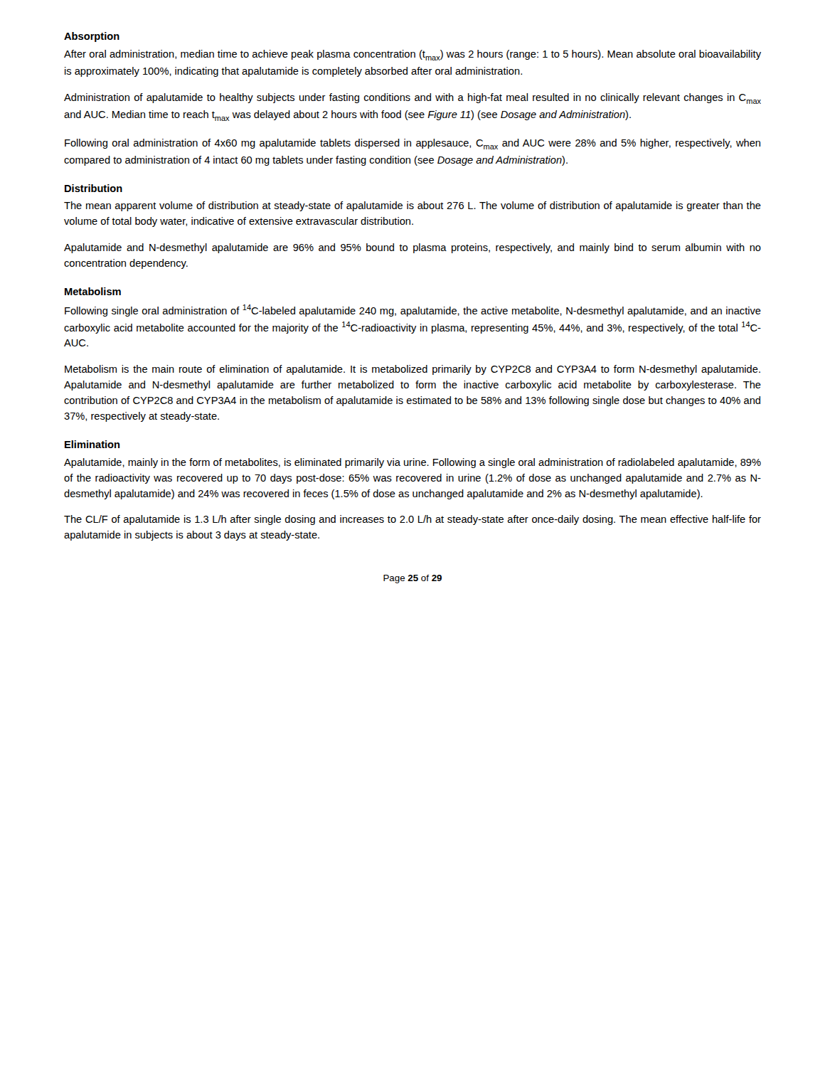Absorption
After oral administration, median time to achieve peak plasma concentration (tmax) was 2 hours (range: 1 to 5 hours). Mean absolute oral bioavailability is approximately 100%, indicating that apalutamide is completely absorbed after oral administration.
Administration of apalutamide to healthy subjects under fasting conditions and with a high-fat meal resulted in no clinically relevant changes in Cmax and AUC. Median time to reach tmax was delayed about 2 hours with food (see Figure 11) (see Dosage and Administration).
Following oral administration of 4x60 mg apalutamide tablets dispersed in applesauce, Cmax and AUC were 28% and 5% higher, respectively, when compared to administration of 4 intact 60 mg tablets under fasting condition (see Dosage and Administration).
Distribution
The mean apparent volume of distribution at steady-state of apalutamide is about 276 L. The volume of distribution of apalutamide is greater than the volume of total body water, indicative of extensive extravascular distribution.
Apalutamide and N-desmethyl apalutamide are 96% and 95% bound to plasma proteins, respectively, and mainly bind to serum albumin with no concentration dependency.
Metabolism
Following single oral administration of 14C-labeled apalutamide 240 mg, apalutamide, the active metabolite, N-desmethyl apalutamide, and an inactive carboxylic acid metabolite accounted for the majority of the 14C-radioactivity in plasma, representing 45%, 44%, and 3%, respectively, of the total 14C-AUC.
Metabolism is the main route of elimination of apalutamide. It is metabolized primarily by CYP2C8 and CYP3A4 to form N-desmethyl apalutamide. Apalutamide and N-desmethyl apalutamide are further metabolized to form the inactive carboxylic acid metabolite by carboxylesterase. The contribution of CYP2C8 and CYP3A4 in the metabolism of apalutamide is estimated to be 58% and 13% following single dose but changes to 40% and 37%, respectively at steady-state.
Elimination
Apalutamide, mainly in the form of metabolites, is eliminated primarily via urine. Following a single oral administration of radiolabeled apalutamide, 89% of the radioactivity was recovered up to 70 days post-dose: 65% was recovered in urine (1.2% of dose as unchanged apalutamide and 2.7% as N-desmethyl apalutamide) and 24% was recovered in feces (1.5% of dose as unchanged apalutamide and 2% as N-desmethyl apalutamide).
The CL/F of apalutamide is 1.3 L/h after single dosing and increases to 2.0 L/h at steady-state after once-daily dosing. The mean effective half-life for apalutamide in subjects is about 3 days at steady-state.
Page 25 of 29